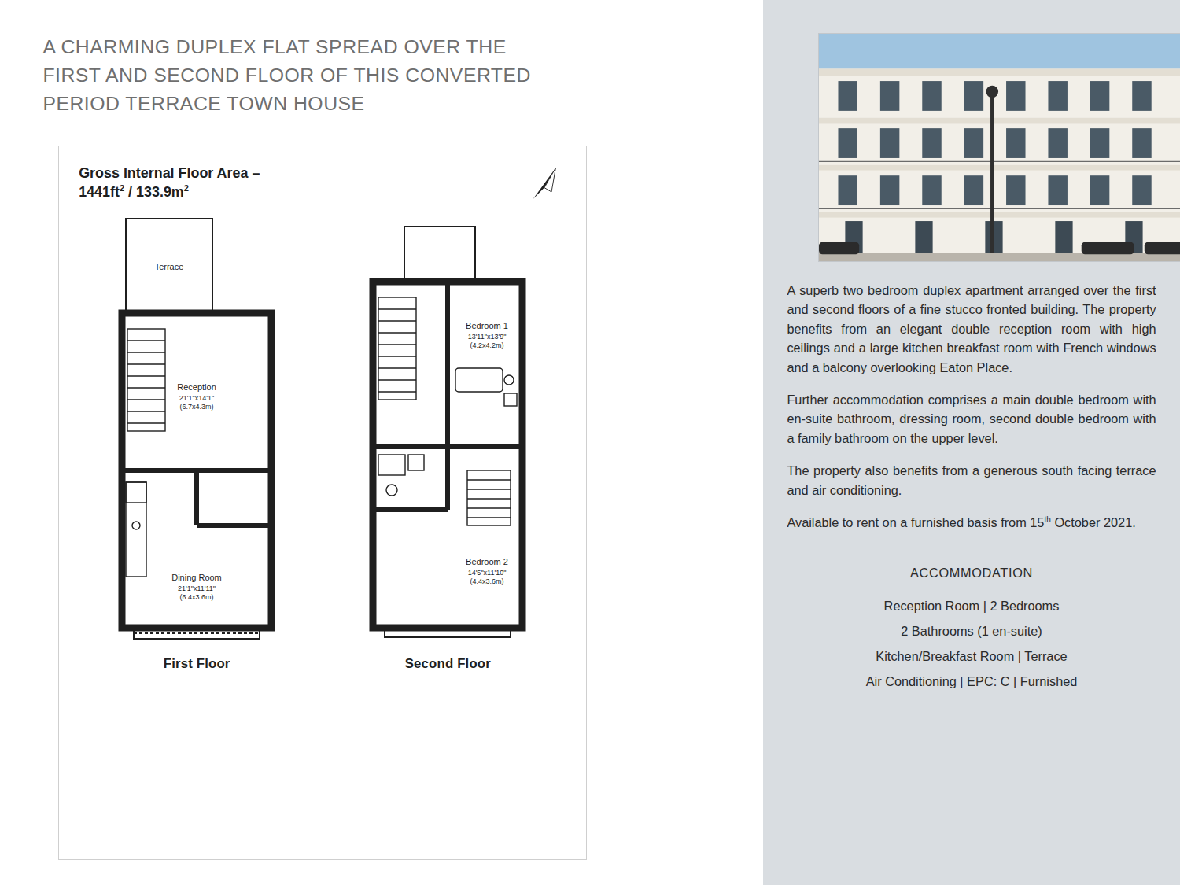A charming duplex flat spread over the first and second floor of this converted period terrace town house
Gross Internal Floor Area –
1441ft2 / 133.9m2
Terrace Reception 21'1"x14'1" (6.7x4.3m) Dining Room 21'1"x11'11" (6.4x3.6m)
First Floor
Bedroom 1 13'11"x13'9" (4.2x4.2m) Bedroom 2 14'5"x11'10" (4.4x3.6m)
Second Floor
A superb two bedroom duplex apartment arranged over the first and second floors of a fine stucco fronted building. The property benefits from an elegant double reception room with high ceilings and a large kitchen breakfast room with French windows and a balcony overlooking Eaton Place.
Further accommodation comprises a main double bedroom with en-suite bathroom, dressing room, second double bedroom with a family bathroom on the upper level.
The property also benefits from a generous south facing terrace and air conditioning.
Available to rent on a furnished basis from 15th October 2021.
Accommodation
Reception Room | 2 Bedrooms
2 Bathrooms (1 en-suite)
Kitchen/Breakfast Room | Terrace
Air Conditioning | EPC: C | Furnished